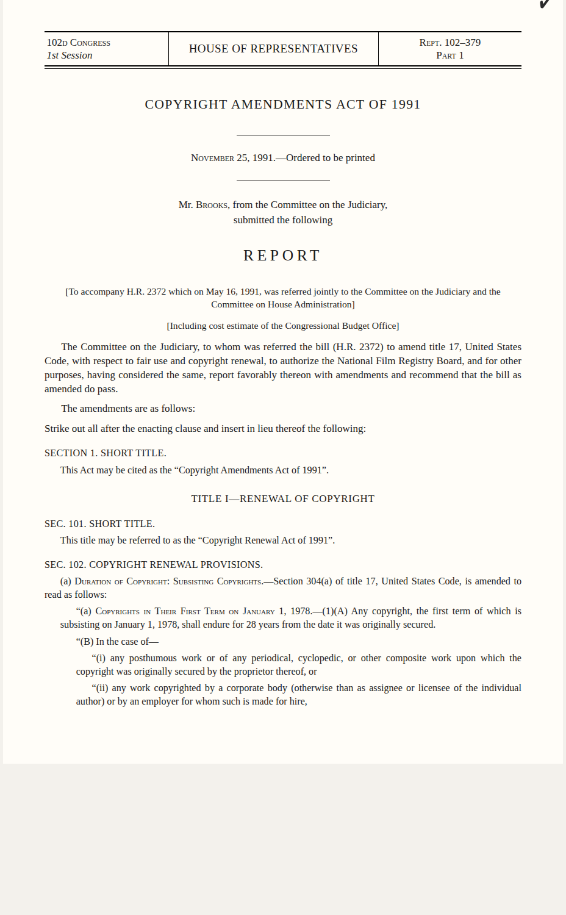✓
| 102d Congress 1st Session | HOUSE OF REPRESENTATIVES | Rept. 102–379 Part 1 |
COPYRIGHT AMENDMENTS ACT OF 1991
November 25, 1991.—Ordered to be printed
Mr. Brooks, from the Committee on the Judiciary,
submitted the following
REPORT
[To accompany H.R. 2372 which on May 16, 1991, was referred jointly to the Committee on the Judiciary and the Committee on House Administration]
[Including cost estimate of the Congressional Budget Office]
The Committee on the Judiciary, to whom was referred the bill (H.R. 2372) to amend title 17, United States Code, with respect to fair use and copyright renewal, to authorize the National Film Registry Board, and for other purposes, having considered the same, report favorably thereon with amendments and recommend that the bill as amended do pass.
The amendments are as follows:
Strike out all after the enacting clause and insert in lieu thereof the following:
SECTION 1. SHORT TITLE.
This Act may be cited as the “Copyright Amendments Act of 1991”.
TITLE I—RENEWAL OF COPYRIGHT
SEC. 101. SHORT TITLE.
This title may be referred to as the “Copyright Renewal Act of 1991”.
SEC. 102. COPYRIGHT RENEWAL PROVISIONS.
(a) Duration of Copyright: Subsisting Copyrights.—Section 304(a) of title 17, United States Code, is amended to read as follows:
“(a) Copyrights in Their First Term on January 1, 1978.—(1)(A) Any copyright, the first term of which is subsisting on January 1, 1978, shall endure for 28 years from the date it was originally secured.
“(B) In the case of—
“(i) any posthumous work or of any periodical, cyclopedic, or other composite work upon which the copyright was originally secured by the proprietor thereof, or
“(ii) any work copyrighted by a corporate body (otherwise than as assignee or licensee of the individual author) or by an employer for whom such is made for hire,